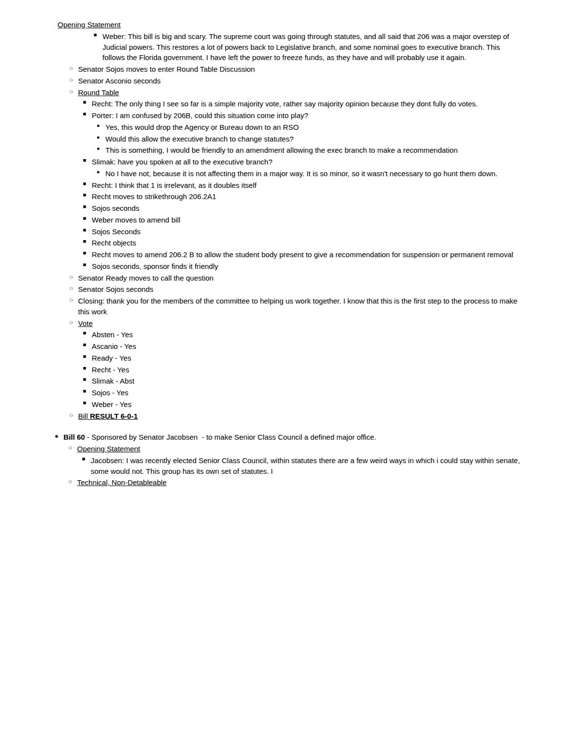Opening Statement
Weber: This bill is big and scary. The supreme court was going through statutes, and all said that 206 was a major overstep of Judicial powers. This restores a lot of powers back to Legislative branch, and some nominal goes to executive branch. This follows the Florida government. I have left the power to freeze funds, as they have and will probably use it again.
Senator Sojos moves to enter Round Table Discussion
Senator Asconio seconds
Round Table
Recht: The only thing I see so far is a simple majority vote, rather say majority opinion because they dont fully do votes.
Porter: I am confused by 206B, could this situation come into play?
Yes, this would drop the Agency or Bureau down to an RSO
Would this allow the executive branch to change statutes?
This is something, I would be friendly to an amendment allowing the exec branch to make a recommendation
Slimak: have you spoken at all to the executive branch?
No I have not, because it is not affecting them in a major way. It is so minor, so it wasn't necessary to go hunt them down.
Recht: I think that 1 is irrelevant, as it doubles itself
Recht moves to strikethrough 206.2A1
Sojos seconds
Weber moves to amend bill
Sojos Seconds
Recht objects
Recht moves to amend 206.2 B to allow the student body present to give a recommendation for suspension or permanent removal
Sojos seconds, sponsor finds it friendly
Senator Ready moves to call the question
Senator Sojos seconds
Closing: thank you for the members of the committee to helping us work together. I know that this is the first step to the process to make this work
Vote
Absten - Yes
Ascanio - Yes
Ready - Yes
Recht - Yes
Slimak - Abst
Sojos - Yes
Weber - Yes
Bill RESULT 6-0-1
Bill 60 - Sponsored by Senator Jacobsen - to make Senior Class Council a defined major office.
Opening Statement
Jacobsen: I was recently elected Senior Class Council, within statutes there are a few weird ways in which i could stay within senate, some would not. This group has its own set of statutes. I
Technical, Non-Detableable